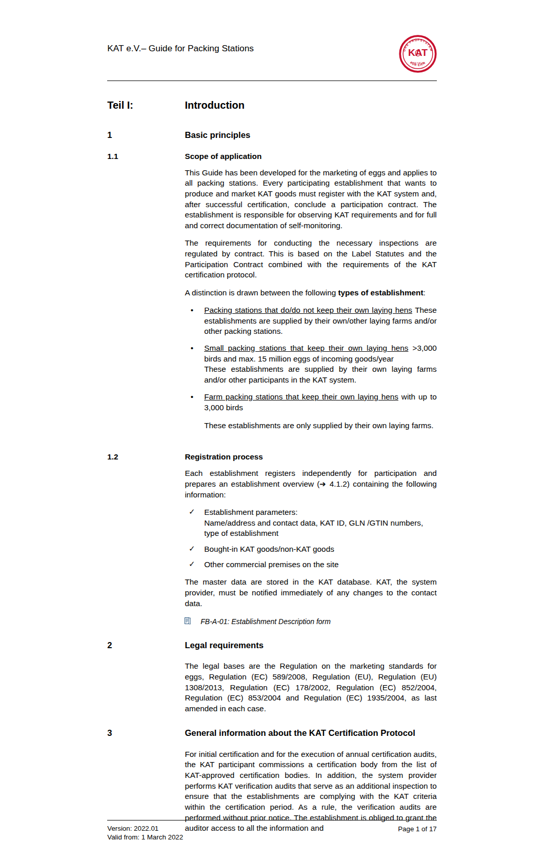KAT e.V.– Guide for Packing Stations
DAS PRÜFSYSTEM FÜR EIER KAT WWW.KAT.EC
Teil I: Introduction
1 Basic principles
1.1 Scope of application
This Guide has been developed for the marketing of eggs and applies to all packing stations. Every participating establishment that wants to produce and market KAT goods must register with the KAT system and, after successful certification, conclude a participation contract. The establishment is responsible for observing KAT requirements and for full and correct documentation of self-monitoring.
The requirements for conducting the necessary inspections are regulated by contract. This is based on the Label Statutes and the Participation Contract combined with the requirements of the KAT certification protocol.
A distinction is drawn between the following types of establishment:
Packing stations that do/do not keep their own laying hens These establishments are supplied by their own/other laying farms and/or other packing stations.
Small packing stations that keep their own laying hens >3,000 birds and max. 15 million eggs of incoming goods/year
These establishments are supplied by their own laying farms and/or other participants in the KAT system.
Farm packing stations that keep their own laying hens with up to 3,000 birds
These establishments are only supplied by their own laying farms.
1.2 Registration process
Each establishment registers independently for participation and prepares an establishment overview (➔ 4.1.2) containing the following information:
Establishment parameters:
Name/address and contact data, KAT ID, GLN /GTIN numbers, type of establishment
Bought-in KAT goods/non-KAT goods
Other commercial premises on the site
The master data are stored in the KAT database. KAT, the system provider, must be notified immediately of any changes to the contact data.
FB-A-01: Establishment Description form
2 Legal requirements
The legal bases are the Regulation on the marketing standards for eggs, Regulation (EC) 589/2008, Regulation (EU), Regulation (EU) 1308/2013, Regulation (EC) 178/2002, Regulation (EC) 852/2004, Regulation (EC) 853/2004 and Regulation (EC) 1935/2004, as last amended in each case.
3 General information about the KAT Certification Protocol
For initial certification and for the execution of annual certification audits, the KAT participant commissions a certification body from the list of KAT-approved certification bodies. In addition, the system provider performs KAT verification audits that serve as an additional inspection to ensure that the establishments are complying with the KAT criteria within the certification period. As a rule, the verification audits are performed without prior notice. The establishment is obliged to grant the auditor access to all the information and
Version: 2022.01
Valid from: 1 March 2022
Page 1 of 17